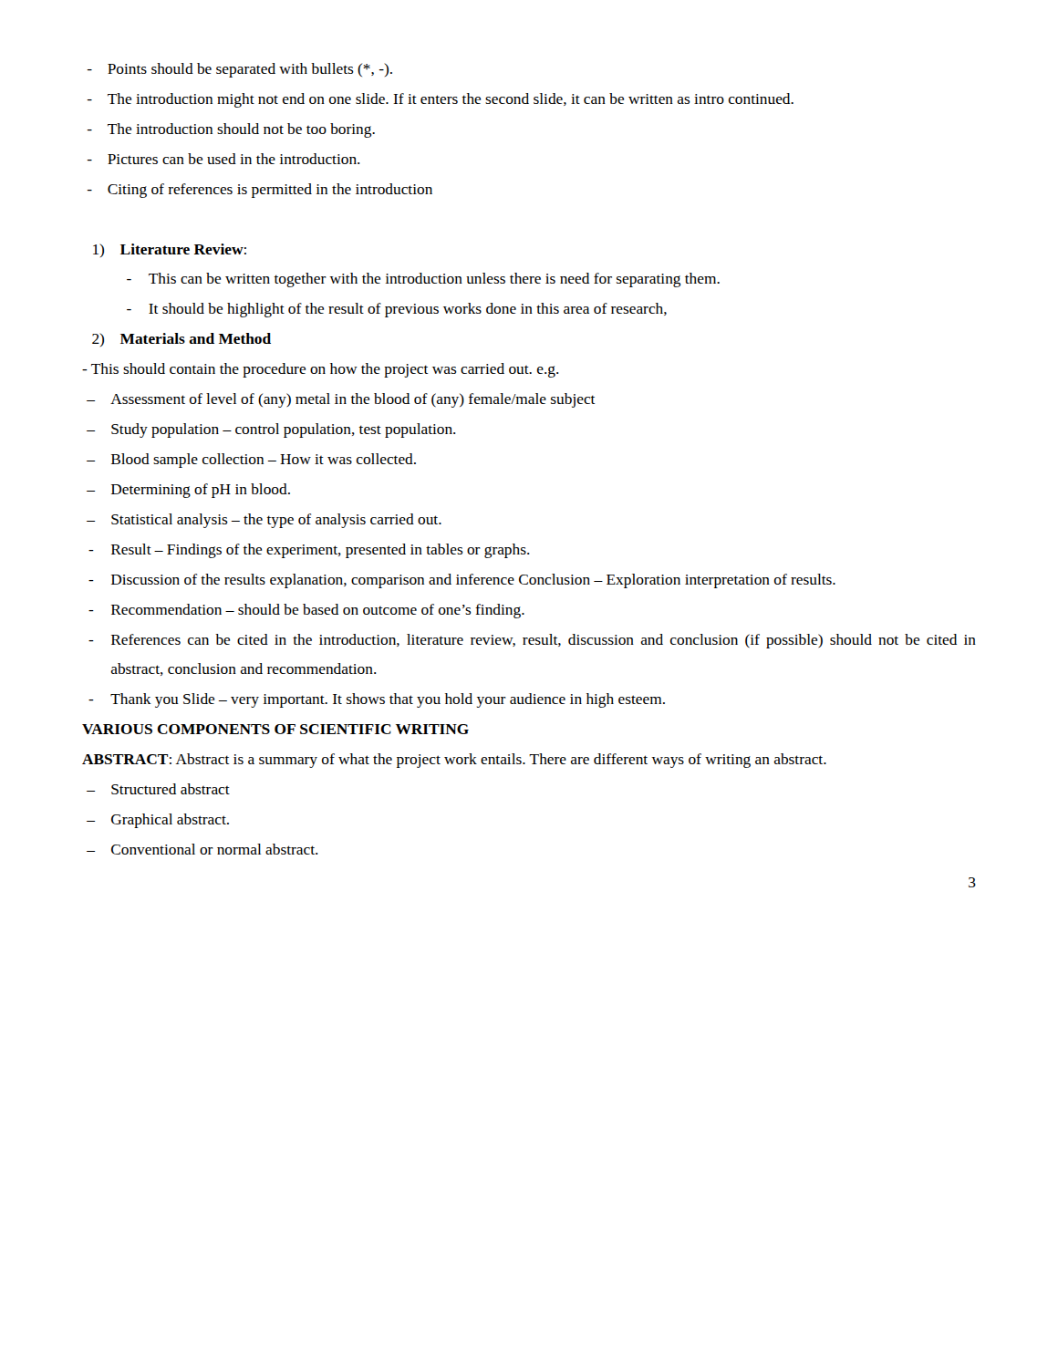Points should be separated with bullets (*, -).
The introduction might not end on one slide. If it enters the second slide, it can be written as intro continued.
The introduction should not be too boring.
Pictures can be used in the introduction.
Citing of references is permitted in the introduction
Literature Review:
This can be written together with the introduction unless there is need for separating them.
It should be highlight of the result of previous works done in this area of research,
Materials and Method
- This should contain the procedure on how the project was carried out. e.g.
Assessment of level of (any) metal in the blood of (any) female/male subject
Study population – control population, test population.
Blood sample collection – How it was collected.
Determining of pH in blood.
Statistical analysis – the type of analysis carried out.
Result – Findings of the experiment, presented in tables or graphs.
Discussion of the results explanation, comparison and inference Conclusion – Exploration interpretation of results.
Recommendation – should be based on outcome of one’s finding.
References can be cited in the introduction, literature review, result, discussion and conclusion (if possible) should not be cited in abstract, conclusion and recommendation.
Thank you Slide – very important. It shows that you hold your audience in high esteem.
VARIOUS COMPONENTS OF SCIENTIFIC WRITING
ABSTRACT: Abstract is a summary of what the project work entails. There are different ways of writing an abstract.
Structured abstract
Graphical abstract.
Conventional or normal abstract.
3